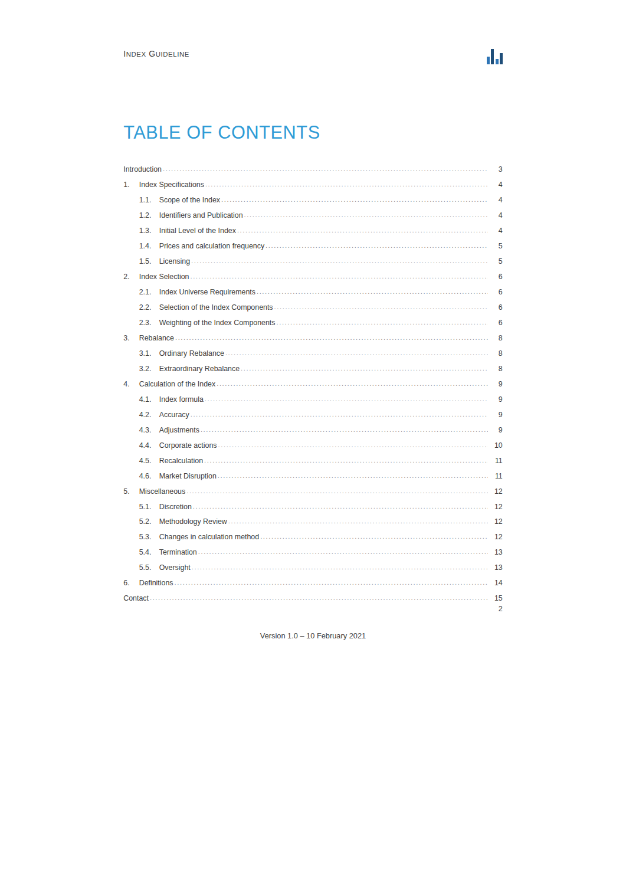INDEX GUIDELINE
TABLE OF CONTENTS
Introduction .................................................................................................................................................................................................. 3
1. Index Specifications ................................................................................................................................................................. 4
1.1. Scope of the Index ......................................................................................................................................................... 4
1.2. Identifiers and Publication ............................................................................................................................................. 4
1.3. Initial Level of the Index .................................................................................................................................................. 4
1.4. Prices and calculation frequency ................................................................................................................................. 5
1.5. Licensing ..................................................................................................................................................................... 5
2. Index Selection ......................................................................................................................................................................... 6
2.1. Index Universe Requirements ......................................................................................................................................... 6
2.2. Selection of the Index Components .............................................................................................................................. 6
2.3. Weighting of the Index Components ........................................................................................................................... 6
3. Rebalance ................................................................................................................................................................................. 8
3.1. Ordinary Rebalance ..................................................................................................................................................... 8
3.2. Extraordinary Rebalance .............................................................................................................................................. 8
4. Calculation of the Index ......................................................................................................................................................... 9
4.1. Index formula ............................................................................................................................................................. 9
4.2. Accuracy ..................................................................................................................................................................... 9
4.3. Adjustments ............................................................................................................................................................... 9
4.4. Corporate actions ......................................................................................................................................................... 10
4.5. Recalculation ............................................................................................................................................................. 11
4.6. Market Disruption ......................................................................................................................................................... 11
5. Miscellaneous ........................................................................................................................................................................... 12
5.1. Discretion ................................................................................................................................................................... 12
5.2. Methodology Review ................................................................................................................................................... 12
5.3. Changes in calculation method ..................................................................................................................................... 12
5.4. Termination ................................................................................................................................................................. 13
5.5. Oversight ..................................................................................................................................................................... 13
6. Definitions ................................................................................................................................................................................ 14
Contact ......................................................................................................................................................................................... 15
2
Version 1.0 – 10 February 2021